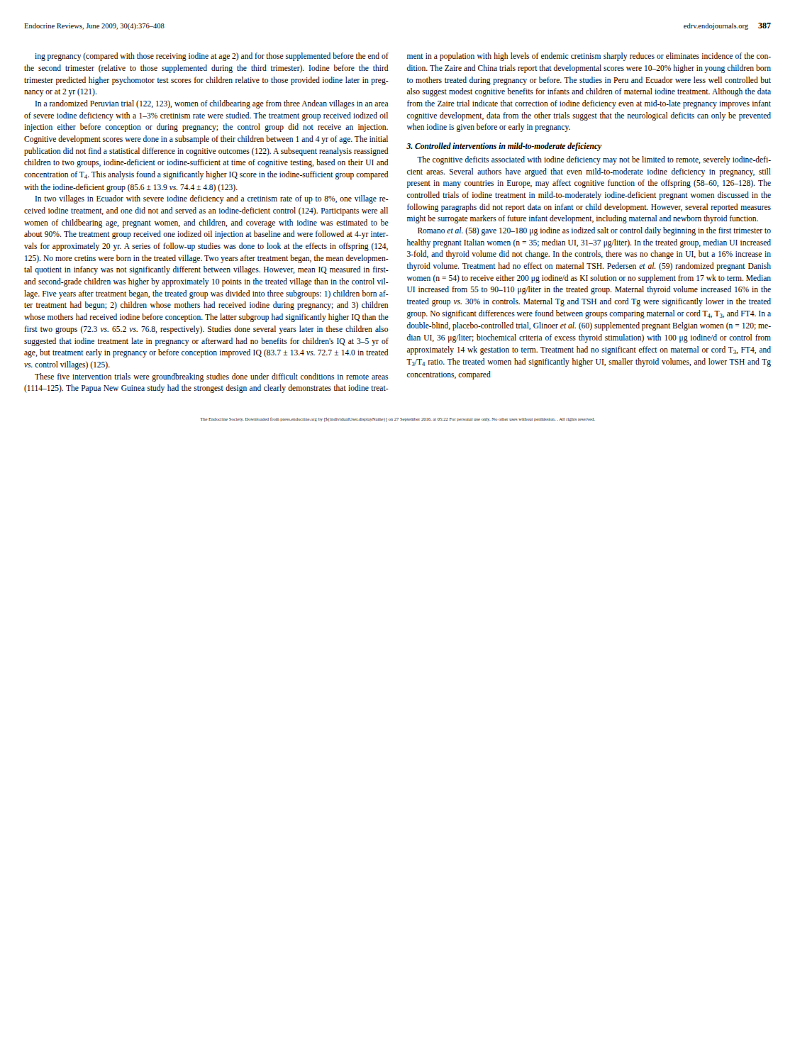Endocrine Reviews, June 2009, 30(4):376–408
edrv.endojournals.org 387
ing pregnancy (compared with those receiving iodine at age 2) and for those supplemented before the end of the second trimester (relative to those supplemented during the third trimester). Iodine before the third trimester predicted higher psychomotor test scores for children relative to those provided iodine later in pregnancy or at 2 yr (121).
In a randomized Peruvian trial (122, 123), women of childbearing age from three Andean villages in an area of severe iodine deficiency with a 1–3% cretinism rate were studied. The treatment group received iodized oil injection either before conception or during pregnancy; the control group did not receive an injection. Cognitive development scores were done in a subsample of their children between 1 and 4 yr of age. The initial publication did not find a statistical difference in cognitive outcomes (122). A subsequent reanalysis reassigned children to two groups, iodine-deficient or iodine-sufficient at time of cognitive testing, based on their UI and concentration of T4. This analysis found a significantly higher IQ score in the iodine-sufficient group compared with the iodine-deficient group (85.6 ± 13.9 vs. 74.4 ± 4.8) (123).
In two villages in Ecuador with severe iodine deficiency and a cretinism rate of up to 8%, one village received iodine treatment, and one did not and served as an iodine-deficient control (124). Participants were all women of childbearing age, pregnant women, and children, and coverage with iodine was estimated to be about 90%. The treatment group received one iodized oil injection at baseline and were followed at 4-yr intervals for approximately 20 yr. A series of follow-up studies was done to look at the effects in offspring (124, 125). No more cretins were born in the treated village. Two years after treatment began, the mean developmental quotient in infancy was not significantly different between villages. However, mean IQ measured in first- and second-grade children was higher by approximately 10 points in the treated village than in the control village. Five years after treatment began, the treated group was divided into three subgroups: 1) children born after treatment had begun; 2) children whose mothers had received iodine during pregnancy; and 3) children whose mothers had received iodine before conception. The latter subgroup had significantly higher IQ than the first two groups (72.3 vs. 65.2 vs. 76.8, respectively). Studies done several years later in these children also suggested that iodine treatment late in pregnancy or afterward had no benefits for children's IQ at 3–5 yr of age, but treatment early in pregnancy or before conception improved IQ (83.7 ± 13.4 vs. 72.7 ± 14.0 in treated vs. control villages) (125).
These five intervention trials were groundbreaking studies done under difficult conditions in remote areas (1114–125). The Papua New Guinea study had the strongest design and clearly demonstrates that iodine treatment in a population with high levels of endemic cretinism sharply reduces or eliminates incidence of the condition. The Zaire and China trials report that developmental scores were 10–20% higher in young children born to mothers treated during pregnancy or before. The studies in Peru and Ecuador were less well controlled but also suggest modest cognitive benefits for infants and children of maternal iodine treatment. Although the data from the Zaire trial indicate that correction of iodine deficiency even at mid-to-late pregnancy improves infant cognitive development, data from the other trials suggest that the neurological deficits can only be prevented when iodine is given before or early in pregnancy.
3. Controlled interventions in mild-to-moderate deficiency
The cognitive deficits associated with iodine deficiency may not be limited to remote, severely iodine-deficient areas. Several authors have argued that even mild-to-moderate iodine deficiency in pregnancy, still present in many countries in Europe, may affect cognitive function of the offspring (58–60, 126–128). The controlled trials of iodine treatment in mild-to-moderately iodine-deficient pregnant women discussed in the following paragraphs did not report data on infant or child development. However, several reported measures might be surrogate markers of future infant development, including maternal and newborn thyroid function.
Romano et al. (58) gave 120–180 μg iodine as iodized salt or control daily beginning in the first trimester to healthy pregnant Italian women (n = 35; median UI, 31–37 μg/liter). In the treated group, median UI increased 3-fold, and thyroid volume did not change. In the controls, there was no change in UI, but a 16% increase in thyroid volume. Treatment had no effect on maternal TSH. Pedersen et al. (59) randomized pregnant Danish women (n = 54) to receive either 200 μg iodine/d as KI solution or no supplement from 17 wk to term. Median UI increased from 55 to 90–110 μg/liter in the treated group. Maternal thyroid volume increased 16% in the treated group vs. 30% in controls. Maternal Tg and TSH and cord Tg were significantly lower in the treated group. No significant differences were found between groups comparing maternal or cord T4, T3, and FT4. In a double-blind, placebo-controlled trial, Glinoer et al. (60) supplemented pregnant Belgian women (n = 120; median UI, 36 μg/liter; biochemical criteria of excess thyroid stimulation) with 100 μg iodine/d or control from approximately 14 wk gestation to term. Treatment had no significant effect on maternal or cord T3, FT4, and T3/T4 ratio. The treated women had significantly higher UI, smaller thyroid volumes, and lower TSH and Tg concentrations, compared
The Endocrine Society. Downloaded from press.endocrine.org by [${individualUser.displayName}] on 27 September 2016. at 05:22 For personal use only. No other uses without permission. . All rights reserved.